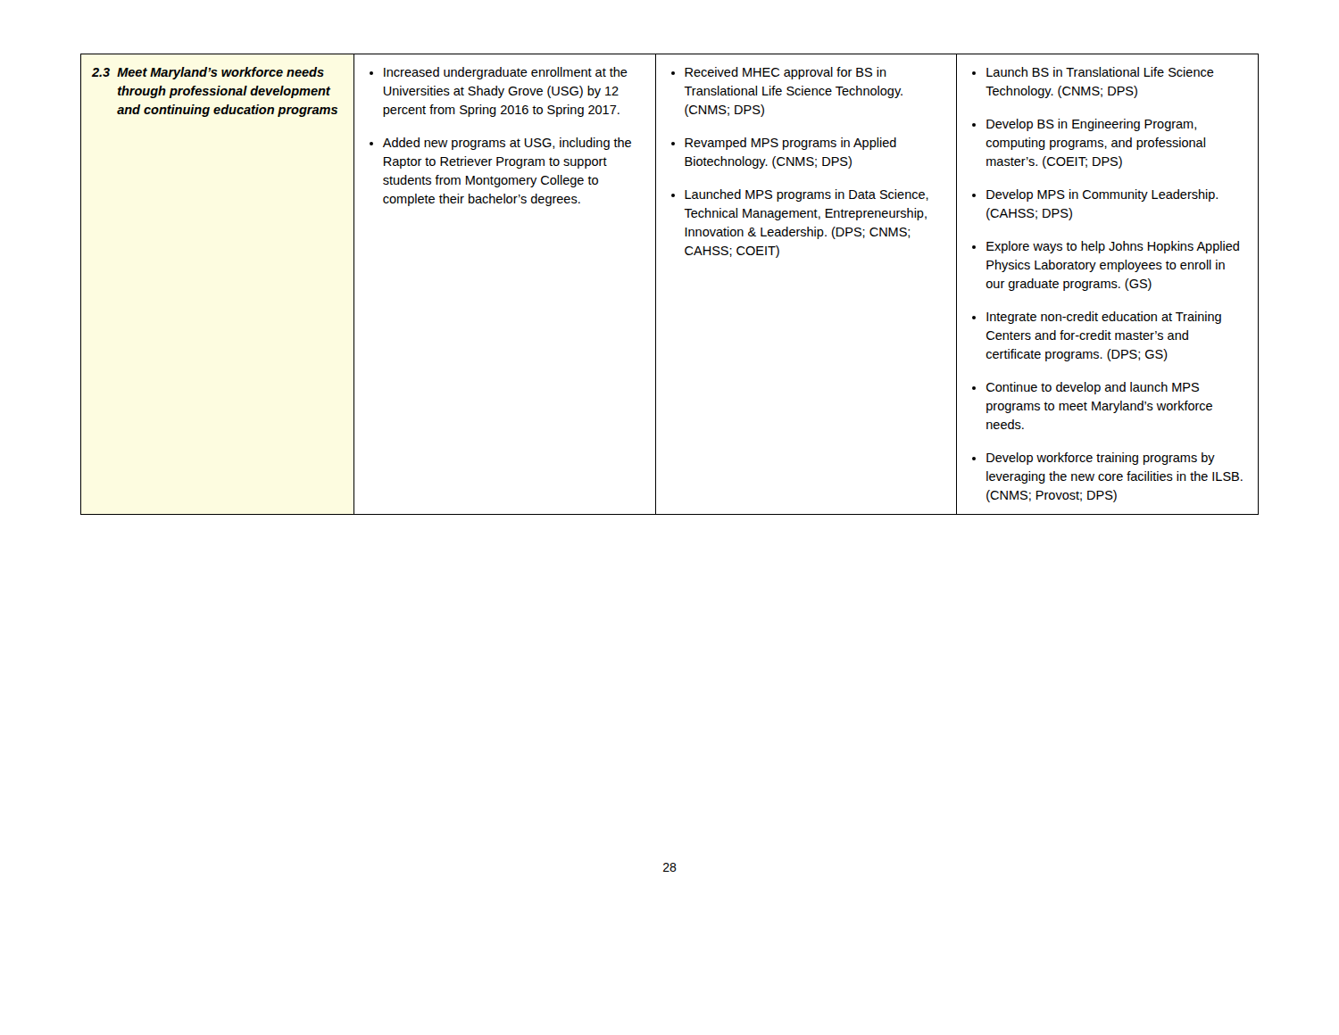| 2.3 Meet Maryland’s workforce needs through professional development and continuing education programs | Increased undergraduate enrollment at the Universities at Shady Grove (USG) by 12 percent from Spring 2016 to Spring 2017. Added new programs at USG, including the Raptor to Retriever Program to support students from Montgomery College to complete their bachelor’s degrees. | Received MHEC approval for BS in Translational Life Science Technology. (CNMS; DPS) Revamped MPS programs in Applied Biotechnology. (CNMS; DPS) Launched MPS programs in Data Science, Technical Management, Entrepreneurship, Innovation & Leadership. (DPS; CNMS; CAHSS; COEIT) | Launch BS in Translational Life Science Technology. (CNMS; DPS) Develop BS in Engineering Program, computing programs, and professional master’s. (COEIT; DPS) Develop MPS in Community Leadership. (CAHSS; DPS) Explore ways to help Johns Hopkins Applied Physics Laboratory employees to enroll in our graduate programs. (GS) Integrate non-credit education at Training Centers and for-credit master’s and certificate programs. (DPS; GS) Continue to develop and launch MPS programs to meet Maryland’s workforce needs. Develop workforce training programs by leveraging the new core facilities in the ILSB. (CNMS; Provost; DPS) |
28